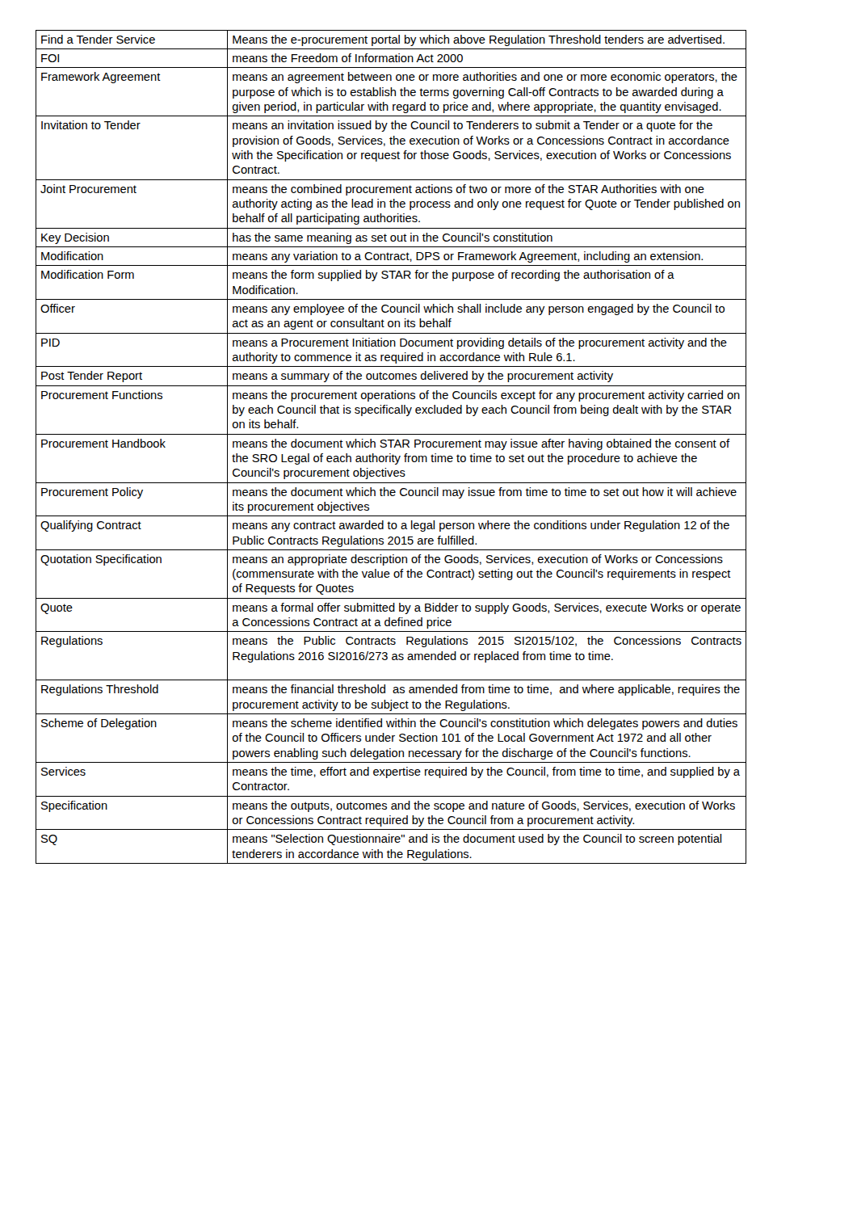| Find a Tender Service | Means the e-procurement portal by which above Regulation Threshold tenders are advertised. |
| FOI | means the Freedom of Information Act 2000 |
| Framework Agreement | means an agreement between one or more authorities and one or more economic operators, the purpose of which is to establish the terms governing Call-off Contracts to be awarded during a given period, in particular with regard to price and, where appropriate, the quantity envisaged. |
| Invitation to Tender | means an invitation issued by the Council to Tenderers to submit a Tender or a quote for the provision of Goods, Services, the execution of Works or a Concessions Contract in accordance with the Specification or request for those Goods, Services, execution of Works or Concessions Contract. |
| Joint Procurement | means the combined procurement actions of two or more of the STAR Authorities with one authority acting as the lead in the process and only one request for Quote or Tender published on behalf of all participating authorities. |
| Key Decision | has the same meaning as set out in the Council's constitution |
| Modification | means any variation to a Contract, DPS or Framework Agreement, including an extension. |
| Modification Form | means the form supplied by STAR for the purpose of recording the authorisation of a Modification. |
| Officer | means any employee of the Council which shall include any person engaged by the Council to act as an agent or consultant on its behalf |
| PID | means a Procurement Initiation Document providing details of the procurement activity and the authority to commence it as required in accordance with Rule 6.1. |
| Post Tender Report | means a summary of the outcomes delivered by the procurement activity |
| Procurement Functions | means the procurement operations of the Councils except for any procurement activity carried on by each Council that is specifically excluded by each Council from being dealt with by the STAR on its behalf. |
| Procurement Handbook | means the document which STAR Procurement may issue after having obtained the consent of the SRO Legal of each authority from time to time to set out the procedure to achieve the Council's procurement objectives |
| Procurement Policy | means the document which the Council may issue from time to time to set out how it will achieve its procurement objectives |
| Qualifying Contract | means any contract awarded to a legal person where the conditions under Regulation 12 of the Public Contracts Regulations 2015 are fulfilled. |
| Quotation Specification | means an appropriate description of the Goods, Services, execution of Works or Concessions (commensurate with the value of the Contract) setting out the Council's requirements in respect of Requests for Quotes |
| Quote | means a formal offer submitted by a Bidder to supply Goods, Services, execute Works or operate a Concessions Contract at a defined price |
| Regulations | means the Public Contracts Regulations 2015 SI2015/102, the Concessions Contracts Regulations 2016 SI2016/273 as amended or replaced from time to time. |
| Regulations Threshold | means the financial threshold as amended from time to time, and where applicable, requires the procurement activity to be subject to the Regulations. |
| Scheme of Delegation | means the scheme identified within the Council's constitution which delegates powers and duties of the Council to Officers under Section 101 of the Local Government Act 1972 and all other powers enabling such delegation necessary for the discharge of the Council's functions. |
| Services | means the time, effort and expertise required by the Council, from time to time, and supplied by a Contractor. |
| Specification | means the outputs, outcomes and the scope and nature of Goods, Services, execution of Works or Concessions Contract required by the Council from a procurement activity. |
| SQ | means "Selection Questionnaire" and is the document used by the Council to screen potential tenderers in accordance with the Regulations. |